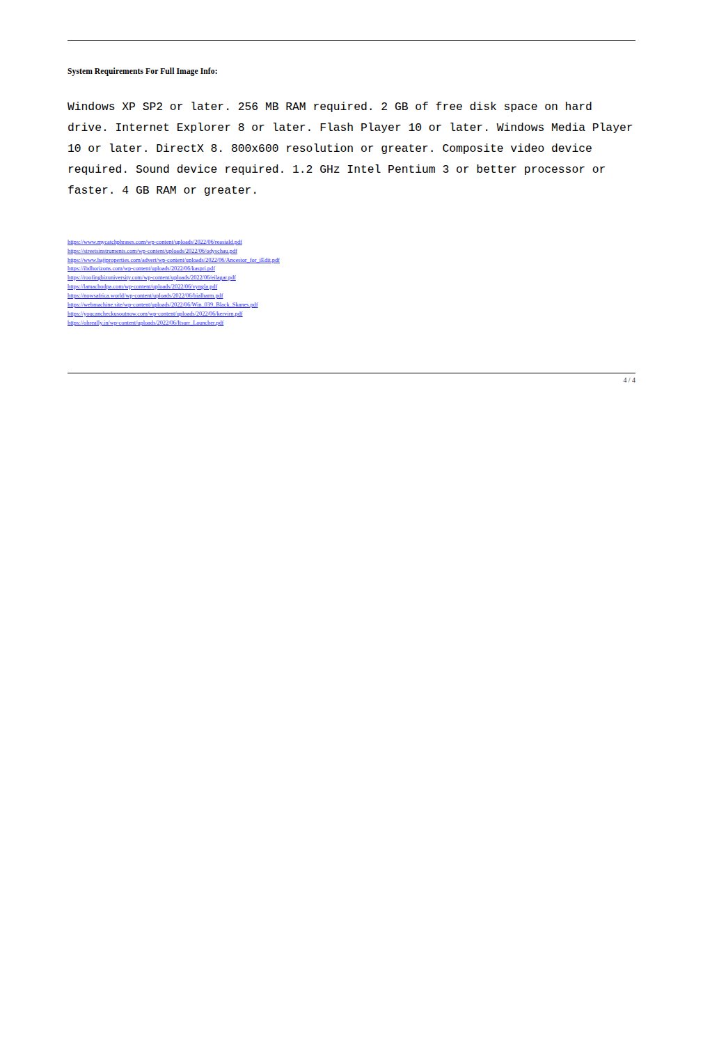System Requirements For Full Image Info:
Windows XP SP2 or later. 256 MB RAM required. 2 GB of free disk space on hard drive. Internet Explorer 8 or later. Flash Player 10 or later. Windows Media Player 10 or later. DirectX 8. 800x600 resolution or greater. Composite video device required. Sound device required. 1.2 GHz Intel Pentium 3 or better processor or faster. 4 GB RAM or greater.
https://www.mycatchphrases.com/wp-content/uploads/2022/06/reasiald.pdf
https://streetsinstruments.com/wp-content/uploads/2022/06/odyschau.pdf
https://www.hajjproperties.com/advert/wp-content/uploads/2022/06/Ancestor_for_iEdit.pdf
https://ibdhorizons.com/wp-content/uploads/2022/06/kaspri.pdf
https://roofingbizuniversity.com/wp-content/uploads/2022/06/eilagar.pdf
https://lamachodpa.com/wp-content/uploads/2022/06/vyngla.pdf
https://nowsafrica.world/wp-content/uploads/2022/06/hialharm.pdf
https://webmachine.site/wp-content/uploads/2022/06/Win_039_Black_Skanes.pdf
https://youcancheckusoutnow.com/wp-content/uploads/2022/06/kervirn.pdf
https://ohreally.in/wp-content/uploads/2022/06/Itsurr_Launcher.pdf
4 / 4